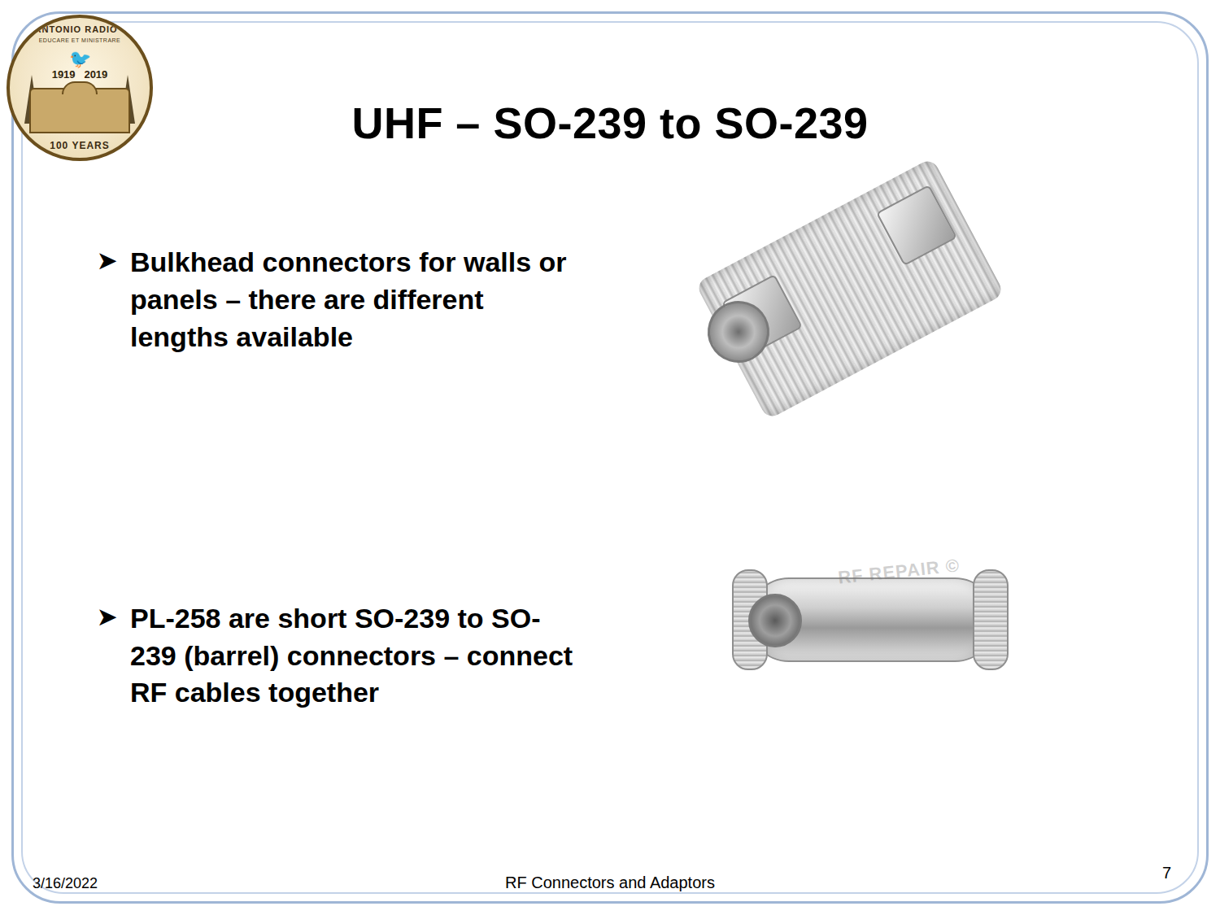SAN ANTONIO RADIO CLUB
EDUCARE ET MINISTRARE
🐦
1919 2019
100 YEARS
UHF – SO-239 to SO-239
Bulkhead connectors for walls or panels – there are different lengths available
PL-258 are short SO-239 to SO-239 (barrel) connectors – connect RF cables together
RF REPAIR ©
3/16/2022
RF Connectors and Adaptors
7